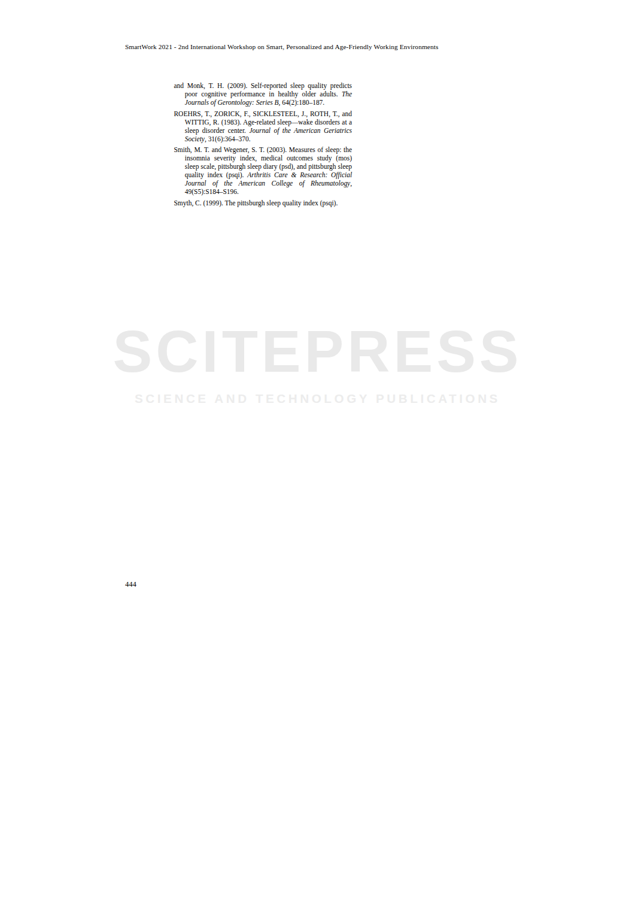SmartWork 2021 - 2nd International Workshop on Smart, Personalized and Age-Friendly Working Environments
and Monk, T. H. (2009). Self-reported sleep quality predicts poor cognitive performance in healthy older adults. The Journals of Gerontology: Series B, 64(2):180–187.
ROEHRS, T., ZORICK, F., SICKLESTEEL, J., ROTH, T., and WITTIG, R. (1983). Age-related sleep—wake disorders at a sleep disorder center. Journal of the American Geriatrics Society, 31(6):364–370.
Smith, M. T. and Wegener, S. T. (2003). Measures of sleep: the insomnia severity index, medical outcomes study (mos) sleep scale, pittsburgh sleep diary (psd), and pittsburgh sleep quality index (psqi). Arthritis Care & Research: Official Journal of the American College of Rheumatology, 49(S5):S184–S196.
Smyth, C. (1999). The pittsburgh sleep quality index (psqi).
SCITEPRESS
SCIENCE AND TECHNOLOGY PUBLICATIONS
444